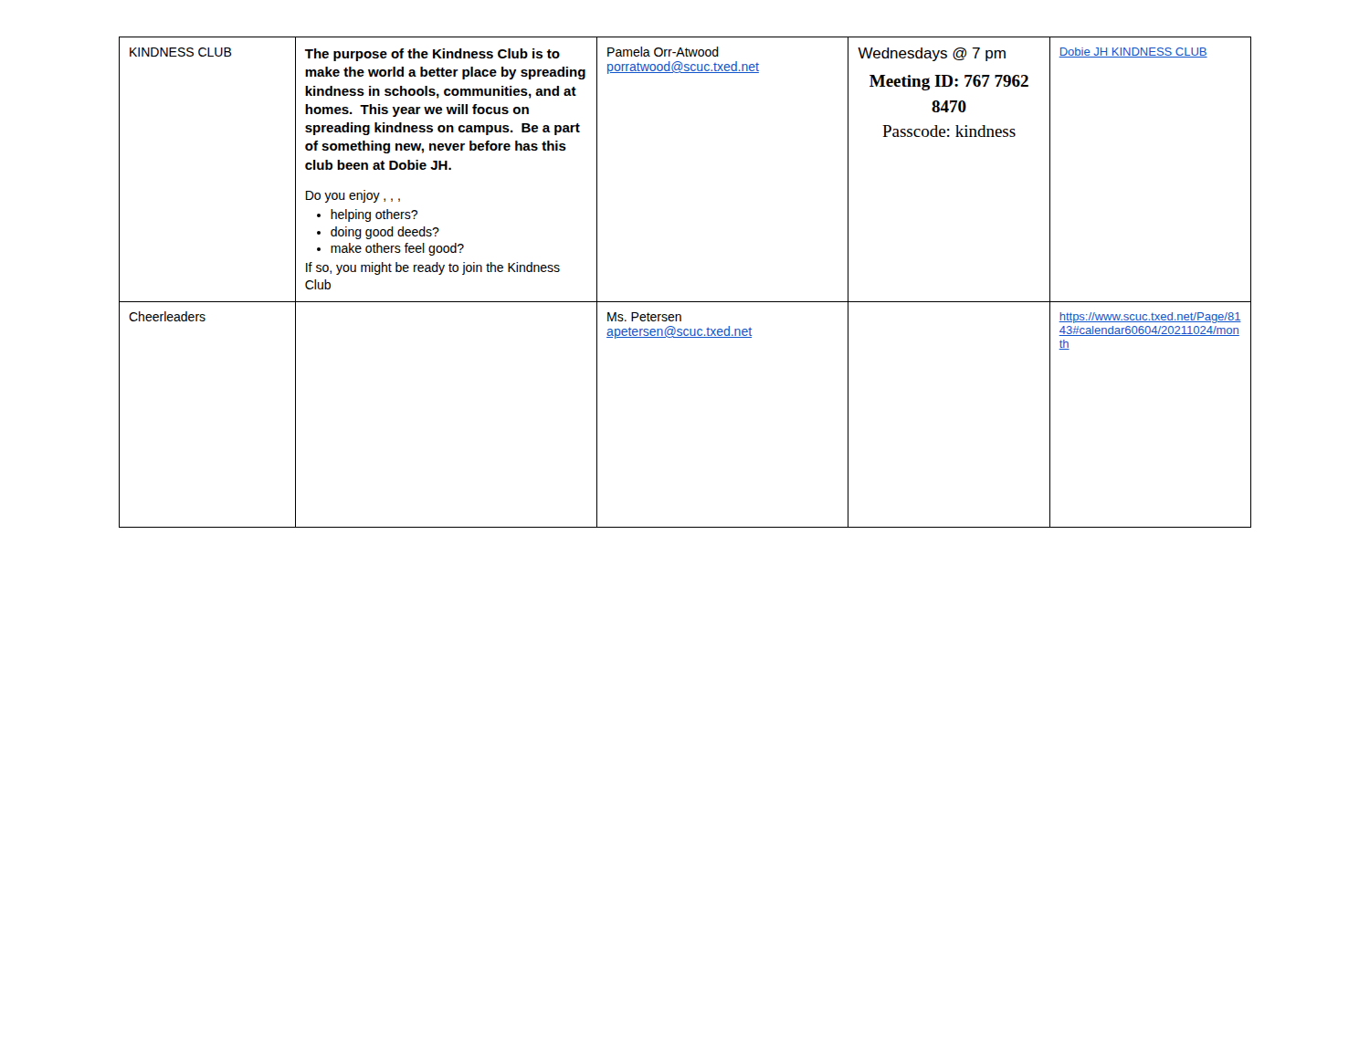| KINDNESS CLUB | The purpose of the Kindness Club is to make the world a better place by spreading kindness in schools, communities, and at homes. This year we will focus on spreading kindness on campus. Be a part of something new, never before has this club been at Dobie JH. Do you enjoy , , , helping others? doing good deeds? make others feel good? If so, you might be ready to join the Kindness Club | Pamela Orr-Atwood porratwood@scuc.txed.net | Wednesdays @ 7 pm Meeting ID: 767 7962 8470 Passcode: kindness | Dobie JH KINDNESS CLUB |
| Cheerleaders | | Ms. Petersen apetersen@scuc.txed.net | | https://www.scuc.txed.net/Page/8143#calendar60604/20211024/month |